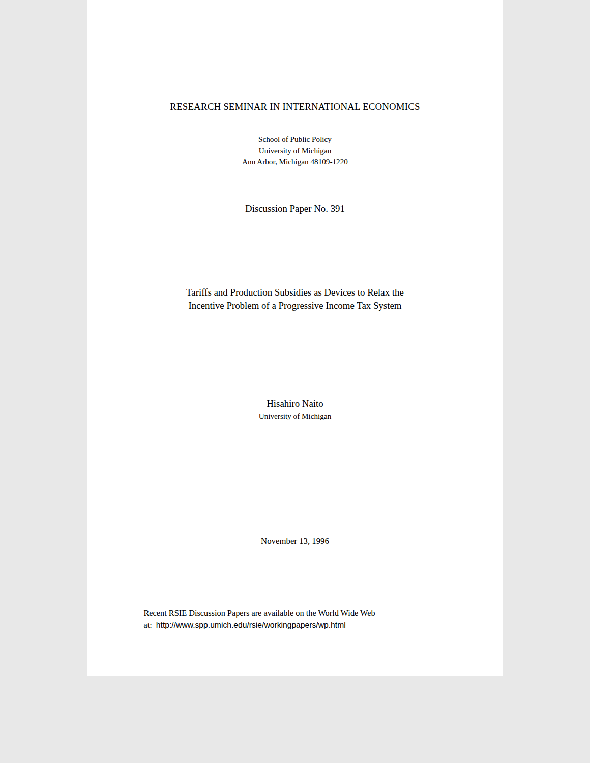RESEARCH SEMINAR IN INTERNATIONAL ECONOMICS
School of Public Policy
University of Michigan
Ann Arbor, Michigan 48109-1220
Discussion Paper No. 391
Tariffs and Production Subsidies as Devices to Relax the Incentive Problem of a Progressive Income Tax System
Hisahiro Naito
University of Michigan
November 13, 1996
Recent RSIE Discussion Papers are available on the World Wide Web at: http://www.spp.umich.edu/rsie/workingpapers/wp.html